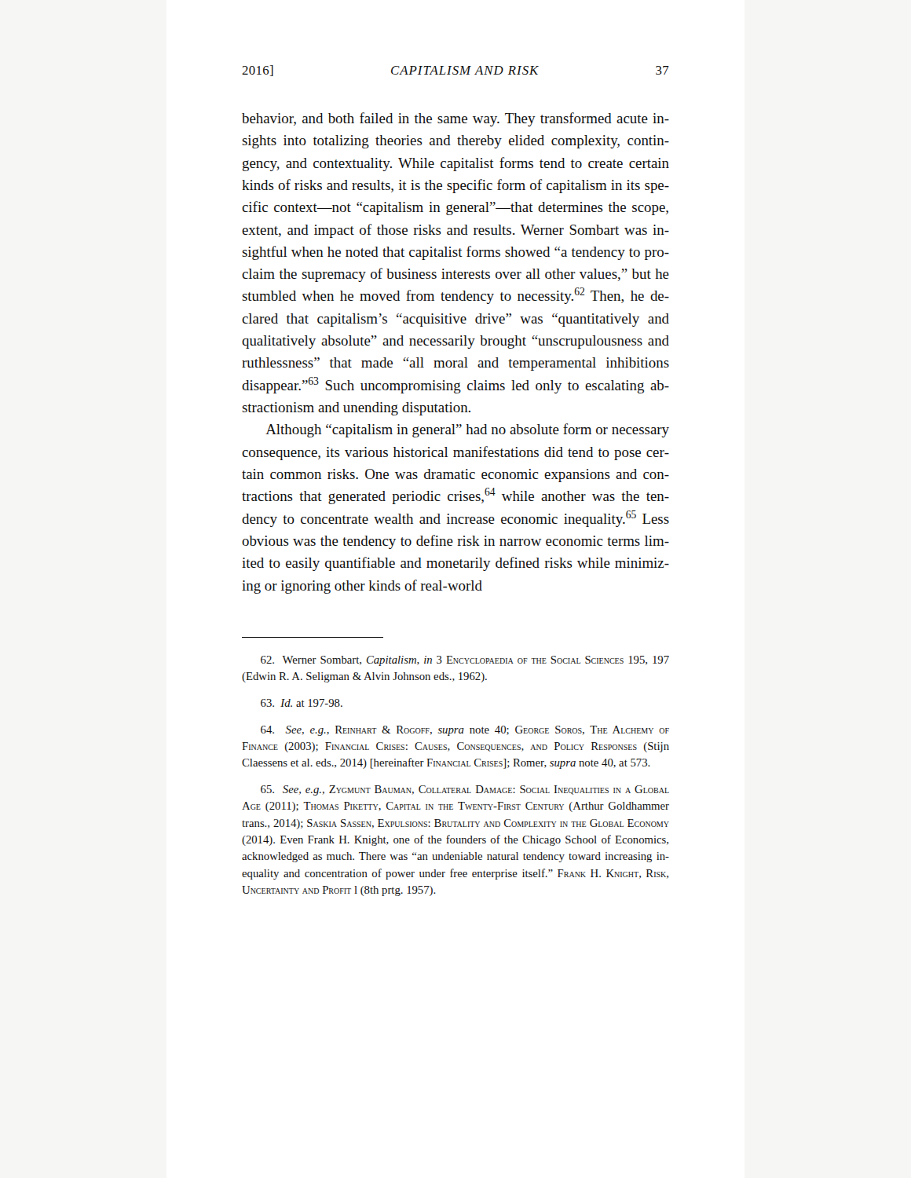2016] CAPITALISM AND RISK 37
behavior, and both failed in the same way. They transformed acute insights into totalizing theories and thereby elided complexity, contingency, and contextuality. While capitalist forms tend to create certain kinds of risks and results, it is the specific form of capitalism in its specific context—not “capitalism in general”—that determines the scope, extent, and impact of those risks and results. Werner Sombart was insightful when he noted that capitalist forms showed “a tendency to proclaim the supremacy of business interests over all other values,” but he stumbled when he moved from tendency to necessity.62 Then, he declared that capitalism’s “acquisitive drive” was “quantitatively and qualitatively absolute” and necessarily brought “unscrupulousness and ruthlessness” that made “all moral and temperamental inhibitions disappear.”63 Such uncompromising claims led only to escalating abstractionism and unending disputation.
Although “capitalism in general” had no absolute form or necessary consequence, its various historical manifestations did tend to pose certain common risks. One was dramatic economic expansions and contractions that generated periodic crises,64 while another was the tendency to concentrate wealth and increase economic inequality.65 Less obvious was the tendency to define risk in narrow economic terms limited to easily quantifiable and monetarily defined risks while minimizing or ignoring other kinds of real-world
62. Werner Sombart, Capitalism, in 3 Encyclopaedia of the Social Sciences 195, 197 (Edwin R. A. Seligman & Alvin Johnson eds., 1962).
63. Id. at 197-98.
64. See, e.g., Reinhart & Rogoff, supra note 40; George Soros, The Alchemy of Finance (2003); Financial Crises: Causes, Consequences, and Policy Responses (Stijn Claessens et al. eds., 2014) [hereinafter Financial Crises]; Romer, supra note 40, at 573.
65. See, e.g., Zygmunt Bauman, Collateral Damage: Social Inequalities in a Global Age (2011); Thomas Piketty, Capital in the Twenty-First Century (Arthur Goldhammer trans., 2014); Saskia Sassen, Expulsions: Brutality and Complexity in the Global Economy (2014). Even Frank H. Knight, one of the founders of the Chicago School of Economics, acknowledged as much. There was “an undeniable natural tendency toward increasing inequality and concentration of power under free enterprise itself.” Frank H. Knight, Risk, Uncertainty and Profit l (8th prtg. 1957).